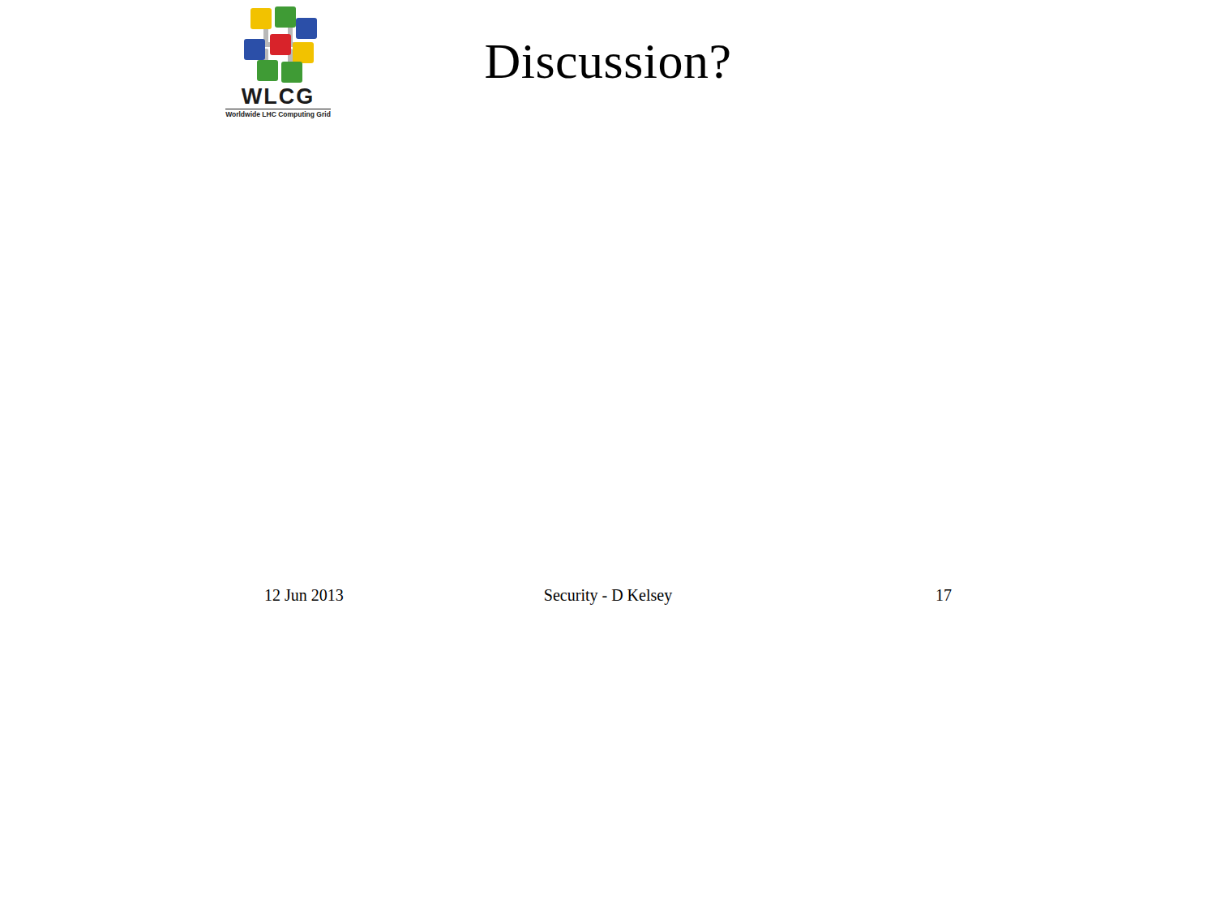WLCG
Worldwide LHC Computing Grid
Discussion?
12 Jun 2013 Security - D Kelsey 17